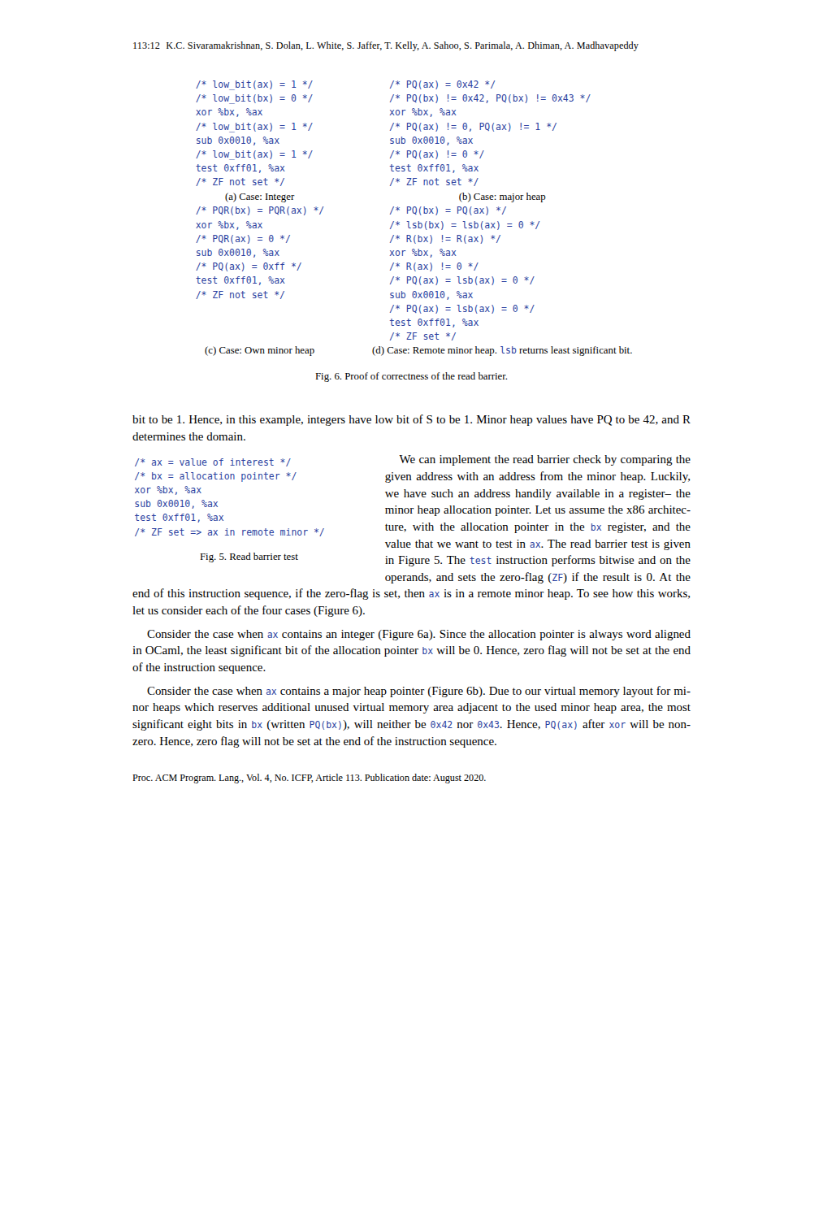113:12 K.C. Sivaramakrishnan, S. Dolan, L. White, S. Jaffer, T. Kelly, A. Sahoo, S. Parimala, A. Dhiman, A. Madhavapeddy
| /* low_bit(ax) = 1 */ /* low_bit(bx) = 0 */ xor %bx, %ax /* low_bit(ax) = 1 */ sub 0x0010, %ax /* low_bit(ax) = 1 */ test 0xff01, %ax /* ZF not set */ | /* PQ(ax) = 0x42 */ /* PQ(bx) != 0x42, PQ(bx) != 0x43 */ xor %bx, %ax /* PQ(ax) != 0, PQ(ax) != 1 */ sub 0x0010, %ax /* PQ(ax) != 0 */ test 0xff01, %ax /* ZF not set */ |
| (a) Case: Integer | (b) Case: major heap |
| /* PQR(bx) = PQR(ax) */ xor %bx, %ax /* PQR(ax) = 0 */ sub 0x0010, %ax /* PQ(ax) = 0xff */ test 0xff01, %ax /* ZF not set */ | /* PQ(bx) = PQ(ax) */ /* lsb(bx) = lsb(ax) = 0 */ /* R(bx) != R(ax) */ xor %bx, %ax /* R(ax) != 0 */ /* PQ(ax) = lsb(ax) = 0 */ sub 0x0010, %ax /* PQ(ax) = lsb(ax) = 0 */ test 0xff01, %ax /* ZF set */ |
| (c) Case: Own minor heap | (d) Case: Remote minor heap. lsb returns least significant bit. |
Fig. 6. Proof of correctness of the read barrier.
bit to be 1. Hence, in this example, integers have low bit of S to be 1. Minor heap values have PQ to be 42, and R determines the domain.
/* ax = value of interest */
/* bx = allocation pointer */
xor %bx, %ax
sub 0x0010, %ax
test 0xff01, %ax
/* ZF set => ax in remote minor */
Fig. 5. Read barrier test
We can implement the read barrier check by comparing the given address with an address from the minor heap. Luckily, we have such an address handily available in a register– the minor heap allocation pointer. Let us assume the x86 architecture, with the allocation pointer in the bx register, and the value that we want to test in ax. The read barrier test is given in Figure 5. The test instruction performs bitwise and on the operands, and sets the zero-flag (ZF) if the result is 0. At the end of this instruction sequence, if the zero-flag is set, then ax is in a remote minor heap. To see how this works, let us consider each of the four cases (Figure 6).
Consider the case when ax contains an integer (Figure 6a). Since the allocation pointer is always word aligned in OCaml, the least significant bit of the allocation pointer bx will be 0. Hence, zero flag will not be set at the end of the instruction sequence.
Consider the case when ax contains a major heap pointer (Figure 6b). Due to our virtual memory layout for minor heaps which reserves additional unused virtual memory area adjacent to the used minor heap area, the most significant eight bits in bx (written PQ(bx)), will neither be 0x42 nor 0x43. Hence, PQ(ax) after xor will be non-zero. Hence, zero flag will not be set at the end of the instruction sequence.
Proc. ACM Program. Lang., Vol. 4, No. ICFP, Article 113. Publication date: August 2020.